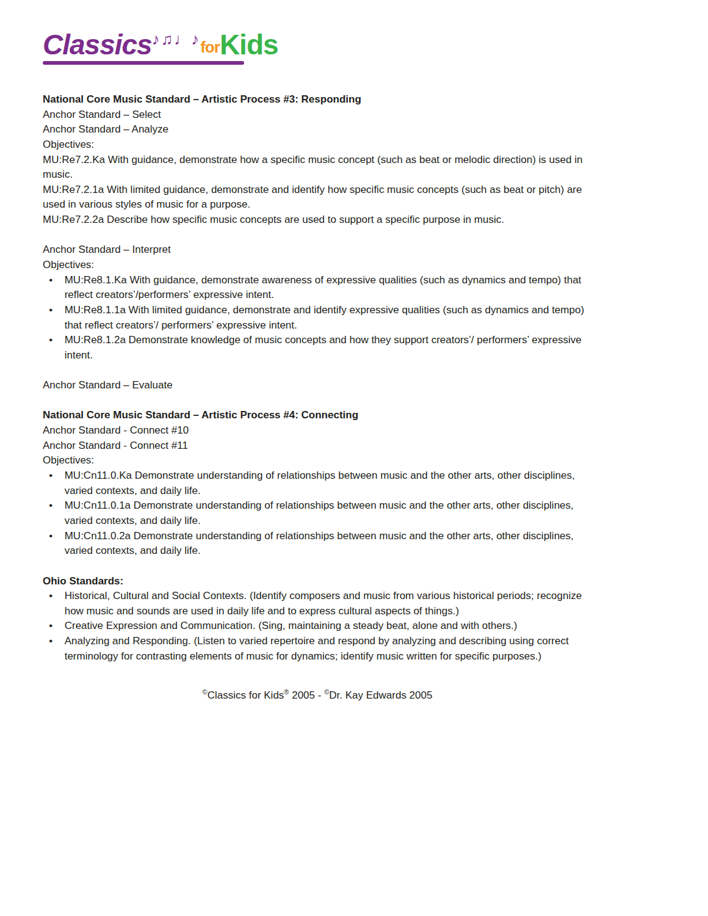Classics♪♫♩♪for Kids
National Core Music Standard – Artistic Process #3: Responding
Anchor Standard – Select
Anchor Standard – Analyze
Objectives:
MU:Re7.2.Ka With guidance, demonstrate how a specific music concept (such as beat or melodic direction) is used in music.
MU:Re7.2.1a With limited guidance, demonstrate and identify how specific music concepts (such as beat or pitch) are used in various styles of music for a purpose.
MU:Re7.2.2a Describe how specific music concepts are used to support a specific purpose in music.
Anchor Standard – Interpret
Objectives:
MU:Re8.1.Ka With guidance, demonstrate awareness of expressive qualities (such as dynamics and tempo) that reflect creators’/performers’ expressive intent.
MU:Re8.1.1a With limited guidance, demonstrate and identify expressive qualities (such as dynamics and tempo) that reflect creators’/ performers’ expressive intent.
MU:Re8.1.2a Demonstrate knowledge of music concepts and how they support creators’/ performers’ expressive intent.
Anchor Standard – Evaluate
National Core Music Standard – Artistic Process #4: Connecting
Anchor Standard - Connect #10
Anchor Standard - Connect #11
Objectives:
MU:Cn11.0.Ka Demonstrate understanding of relationships between music and the other arts, other disciplines, varied contexts, and daily life.
MU:Cn11.0.1a Demonstrate understanding of relationships between music and the other arts, other disciplines, varied contexts, and daily life.
MU:Cn11.0.2a Demonstrate understanding of relationships between music and the other arts, other disciplines, varied contexts, and daily life.
Ohio Standards:
Historical, Cultural and Social Contexts. (Identify composers and music from various historical periods; recognize how music and sounds are used in daily life and to express cultural aspects of things.)
Creative Expression and Communication. (Sing, maintaining a steady beat, alone and with others.)
Analyzing and Responding. (Listen to varied repertoire and respond by analyzing and describing using correct terminology for contrasting elements of music for dynamics; identify music written for specific purposes.)
©Classics for Kids® 2005 - ©Dr. Kay Edwards 2005